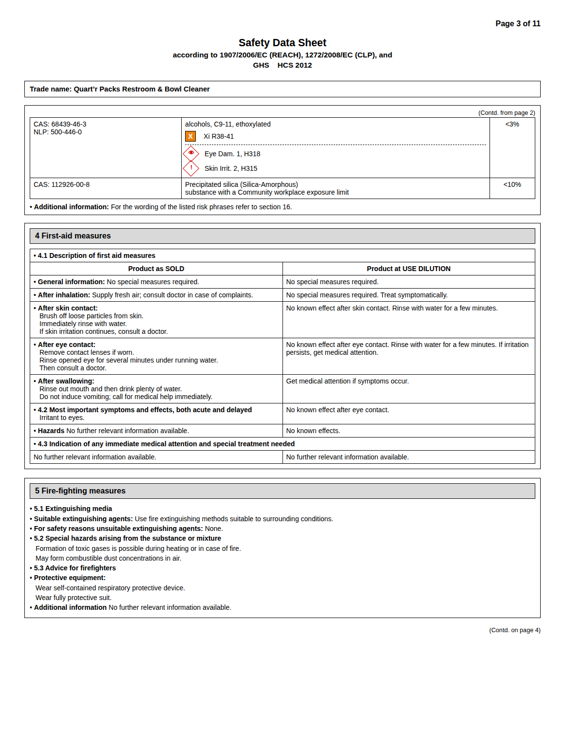Page 3 of 11
Safety Data Sheet
according to 1907/2006/EC (REACH), 1272/2008/EC (CLP), and
GHS HCS 2012
Trade name: Quart’r Packs Restroom & Bowl Cleaner
(Contd. from page 2)
| CAS: 68439-46-3 NLP: 500-446-0 | alcohols, C9-11, ethoxylated X Xi R38-41 👁 Eye Dam. 1, H318 ! Skin Irrit. 2, H315 | <3% |
| CAS: 112926-00-8 | Precipitated silica (Silica-Amorphous) substance with a Community workplace exposure limit | <10% |
• Additional information: For the wording of the listed risk phrases refer to section 16.
4 First-aid measures
| • 4.1 Description of first aid measures |
| Product as SOLD | Product at USE DILUTION |
| • General information: No special measures required. | No special measures required. |
| • After inhalation: Supply fresh air; consult doctor in case of complaints. | No special measures required. Treat symptomatically. |
| • After skin contact: Brush off loose particles from skin. Immediately rinse with water. If skin irritation continues, consult a doctor. | No known effect after skin contact. Rinse with water for a few minutes. |
| • After eye contact: Remove contact lenses if worn. Rinse opened eye for several minutes under running water. Then consult a doctor. | No known effect after eye contact. Rinse with water for a few minutes. If irritation persists, get medical attention. |
| • After swallowing: Rinse out mouth and then drink plenty of water. Do not induce vomiting; call for medical help immediately. | Get medical attention if symptoms occur. |
| • 4.2 Most important symptoms and effects, both acute and delayed Irritant to eyes. | No known effect after eye contact. |
| • Hazards No further relevant information available. | No known effects. |
| • 4.3 Indication of any immediate medical attention and special treatment needed |
| No further relevant information available. | No further relevant information available. |
5 Fire-fighting measures
• 5.1 Extinguishing media
• Suitable extinguishing agents: Use fire extinguishing methods suitable to surrounding conditions.
• For safety reasons unsuitable extinguishing agents: None.
• 5.2 Special hazards arising from the substance or mixture
Formation of toxic gases is possible during heating or in case of fire.
May form combustible dust concentrations in air.
• 5.3 Advice for firefighters
• Protective equipment:
Wear self-contained respiratory protective device.
Wear fully protective suit.
• Additional information No further relevant information available.
(Contd. on page 4)